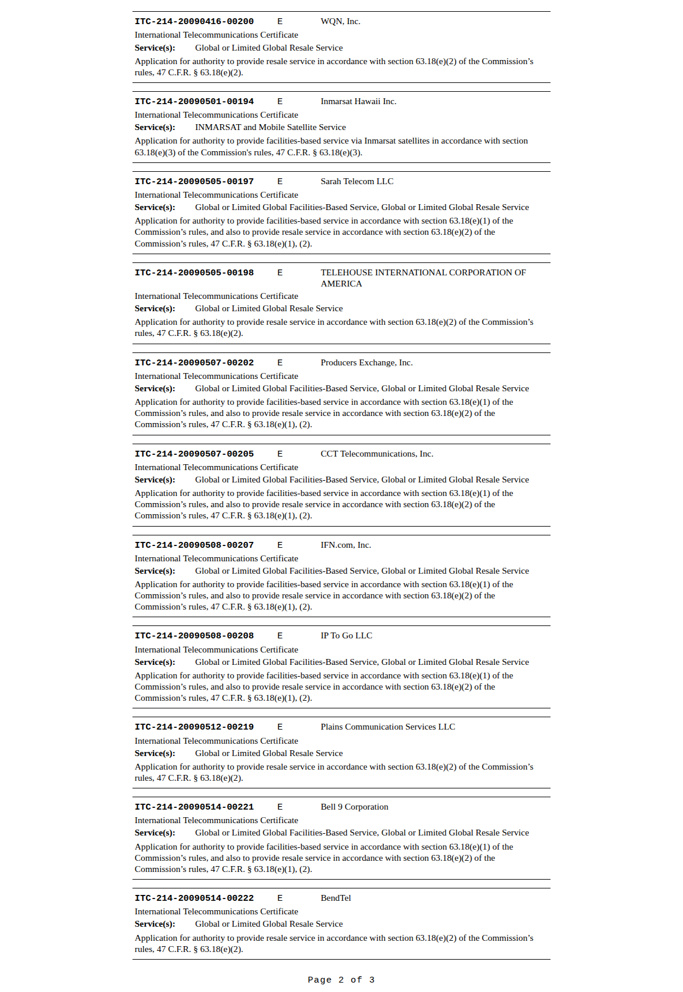ITC-214-20090416-00200 E WQN, Inc.
International Telecommunications Certificate
Service(s): Global or Limited Global Resale Service
Application for authority to provide resale service in accordance with section 63.18(e)(2) of the Commission’s rules, 47 C.F.R. § 63.18(e)(2).
ITC-214-20090501-00194 E Inmarsat Hawaii Inc.
International Telecommunications Certificate
Service(s): INMARSAT and Mobile Satellite Service
Application for authority to provide facilities-based service via Inmarsat satellites in accordance with section 63.18(e)(3) of the Commission's rules, 47 C.F.R. § 63.18(e)(3).
ITC-214-20090505-00197 E Sarah Telecom LLC
International Telecommunications Certificate
Service(s): Global or Limited Global Facilities-Based Service, Global or Limited Global Resale Service
Application for authority to provide facilities-based service in accordance with section 63.18(e)(1) of the Commission’s rules, and also to provide resale service in accordance with section 63.18(e)(2) of the Commission’s rules, 47 C.F.R. § 63.18(e)(1), (2).
ITC-214-20090505-00198 E TELEHOUSE INTERNATIONAL CORPORATION OF AMERICA
International Telecommunications Certificate
Service(s): Global or Limited Global Resale Service
Application for authority to provide resale service in accordance with section 63.18(e)(2) of the Commission’s rules, 47 C.F.R. § 63.18(e)(2).
ITC-214-20090507-00202 E Producers Exchange, Inc.
International Telecommunications Certificate
Service(s): Global or Limited Global Facilities-Based Service, Global or Limited Global Resale Service
Application for authority to provide facilities-based service in accordance with section 63.18(e)(1) of the Commission’s rules, and also to provide resale service in accordance with section 63.18(e)(2) of the Commission’s rules, 47 C.F.R. § 63.18(e)(1), (2).
ITC-214-20090507-00205 E CCT Telecommunications, Inc.
International Telecommunications Certificate
Service(s): Global or Limited Global Facilities-Based Service, Global or Limited Global Resale Service
Application for authority to provide facilities-based service in accordance with section 63.18(e)(1) of the Commission’s rules, and also to provide resale service in accordance with section 63.18(e)(2) of the Commission’s rules, 47 C.F.R. § 63.18(e)(1), (2).
ITC-214-20090508-00207 E IFN.com, Inc.
International Telecommunications Certificate
Service(s): Global or Limited Global Facilities-Based Service, Global or Limited Global Resale Service
Application for authority to provide facilities-based service in accordance with section 63.18(e)(1) of the Commission’s rules, and also to provide resale service in accordance with section 63.18(e)(2) of the Commission’s rules, 47 C.F.R. § 63.18(e)(1), (2).
ITC-214-20090508-00208 E IP To Go LLC
International Telecommunications Certificate
Service(s): Global or Limited Global Facilities-Based Service, Global or Limited Global Resale Service
Application for authority to provide facilities-based service in accordance with section 63.18(e)(1) of the Commission’s rules, and also to provide resale service in accordance with section 63.18(e)(2) of the Commission’s rules, 47 C.F.R. § 63.18(e)(1), (2).
ITC-214-20090512-00219 E Plains Communication Services LLC
International Telecommunications Certificate
Service(s): Global or Limited Global Resale Service
Application for authority to provide resale service in accordance with section 63.18(e)(2) of the Commission’s rules, 47 C.F.R. § 63.18(e)(2).
ITC-214-20090514-00221 E Bell 9 Corporation
International Telecommunications Certificate
Service(s): Global or Limited Global Facilities-Based Service, Global or Limited Global Resale Service
Application for authority to provide facilities-based service in accordance with section 63.18(e)(1) of the Commission’s rules, and also to provide resale service in accordance with section 63.18(e)(2) of the Commission’s rules, 47 C.F.R. § 63.18(e)(1), (2).
ITC-214-20090514-00222 E BendTel
International Telecommunications Certificate
Service(s): Global or Limited Global Resale Service
Application for authority to provide resale service in accordance with section 63.18(e)(2) of the Commission’s rules, 47 C.F.R. § 63.18(e)(2).
Page 2 of 3